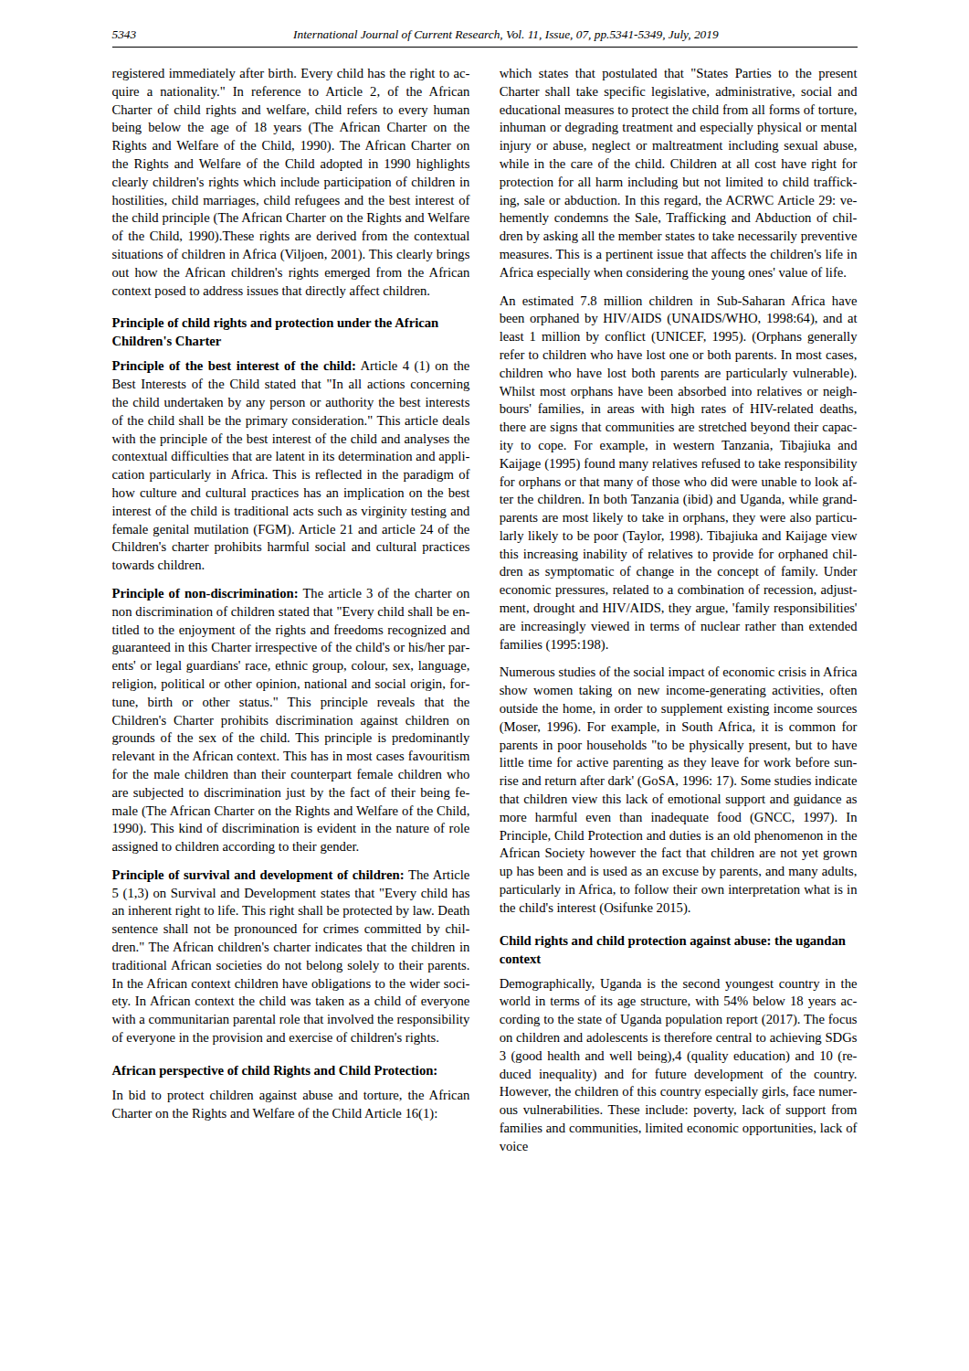5343 International Journal of Current Research, Vol. 11, Issue, 07, pp.5341-5349, July, 2019
registered immediately after birth. Every child has the right to acquire a nationality." In reference to Article 2, of the African Charter of child rights and welfare, child refers to every human being below the age of 18 years (The African Charter on the Rights and Welfare of the Child, 1990). The African Charter on the Rights and Welfare of the Child adopted in 1990 highlights clearly children's rights which include participation of children in hostilities, child marriages, child refugees and the best interest of the child principle (The African Charter on the Rights and Welfare of the Child, 1990).These rights are derived from the contextual situations of children in Africa (Viljoen, 2001). This clearly brings out how the African children's rights emerged from the African context posed to address issues that directly affect children.
Principle of child rights and protection under the African Children's Charter
Principle of the best interest of the child: Article 4 (1) on the Best Interests of the Child stated that "In all actions concerning the child undertaken by any person or authority the best interests of the child shall be the primary consideration." This article deals with the principle of the best interest of the child and analyses the contextual difficulties that are latent in its determination and application particularly in Africa. This is reflected in the paradigm of how culture and cultural practices has an implication on the best interest of the child is traditional acts such as virginity testing and female genital mutilation (FGM). Article 21 and article 24 of the Children's charter prohibits harmful social and cultural practices towards children.
Principle of non-discrimination: The article 3 of the charter on non discrimination of children stated that "Every child shall be entitled to the enjoyment of the rights and freedoms recognized and guaranteed in this Charter irrespective of the child's or his/her parents' or legal guardians' race, ethnic group, colour, sex, language, religion, political or other opinion, national and social origin, fortune, birth or other status." This principle reveals that the Children's Charter prohibits discrimination against children on grounds of the sex of the child. This principle is predominantly relevant in the African context. This has in most cases favouritism for the male children than their counterpart female children who are subjected to discrimination just by the fact of their being female (The African Charter on the Rights and Welfare of the Child, 1990). This kind of discrimination is evident in the nature of role assigned to children according to their gender.
Principle of survival and development of children: The Article 5 (1,3) on Survival and Development states that "Every child has an inherent right to life. This right shall be protected by law. Death sentence shall not be pronounced for crimes committed by children." The African children's charter indicates that the children in traditional African societies do not belong solely to their parents. In the African context children have obligations to the wider society. In African context the child was taken as a child of everyone with a communitarian parental role that involved the responsibility of everyone in the provision and exercise of children's rights.
African perspective of child Rights and Child Protection:
In bid to protect children against abuse and torture, the African Charter on the Rights and Welfare of the Child Article 16(1):
which states that postulated that "States Parties to the present Charter shall take specific legislative, administrative, social and educational measures to protect the child from all forms of torture, inhuman or degrading treatment and especially physical or mental injury or abuse, neglect or maltreatment including sexual abuse, while in the care of the child. Children at all cost have right for protection for all harm including but not limited to child trafficking, sale or abduction. In this regard, the ACRWC Article 29: vehemently condemns the Sale, Trafficking and Abduction of children by asking all the member states to take necessarily preventive measures. This is a pertinent issue that affects the children's life in Africa especially when considering the young ones' value of life.
An estimated 7.8 million children in Sub-Saharan Africa have been orphaned by HIV/AIDS (UNAIDS/WHO, 1998:64), and at least 1 million by conflict (UNICEF, 1995). (Orphans generally refer to children who have lost one or both parents. In most cases, children who have lost both parents are particularly vulnerable). Whilst most orphans have been absorbed into relatives or neighbours' families, in areas with high rates of HIV-related deaths, there are signs that communities are stretched beyond their capacity to cope. For example, in western Tanzania, Tibajiuka and Kaijage (1995) found many relatives refused to take responsibility for orphans or that many of those who did were unable to look after the children. In both Tanzania (ibid) and Uganda, while grandparents are most likely to take in orphans, they were also particularly likely to be poor (Taylor, 1998). Tibajiuka and Kaijage view this increasing inability of relatives to provide for orphaned children as symptomatic of change in the concept of family. Under economic pressures, related to a combination of recession, adjustment, drought and HIV/AIDS, they argue, 'family responsibilities' are increasingly viewed in terms of nuclear rather than extended families (1995:198).
Numerous studies of the social impact of economic crisis in Africa show women taking on new income-generating activities, often outside the home, in order to supplement existing income sources (Moser, 1996). For example, in South Africa, it is common for parents in poor households "to be physically present, but to have little time for active parenting as they leave for work before sunrise and return after dark' (GoSA, 1996: 17). Some studies indicate that children view this lack of emotional support and guidance as more harmful even than inadequate food (GNCC, 1997). In Principle, Child Protection and duties is an old phenomenon in the African Society however the fact that children are not yet grown up has been and is used as an excuse by parents, and many adults, particularly in Africa, to follow their own interpretation what is in the child's interest (Osifunke 2015).
Child rights and child protection against abuse: the ugandan context
Demographically, Uganda is the second youngest country in the world in terms of its age structure, with 54% below 18 years according to the state of Uganda population report (2017). The focus on children and adolescents is therefore central to achieving SDGs 3 (good health and well being),4 (quality education) and 10 (reduced inequality) and for future development of the country. However, the children of this country especially girls, face numerous vulnerabilities. These include: poverty, lack of support from families and communities, limited economic opportunities, lack of voice